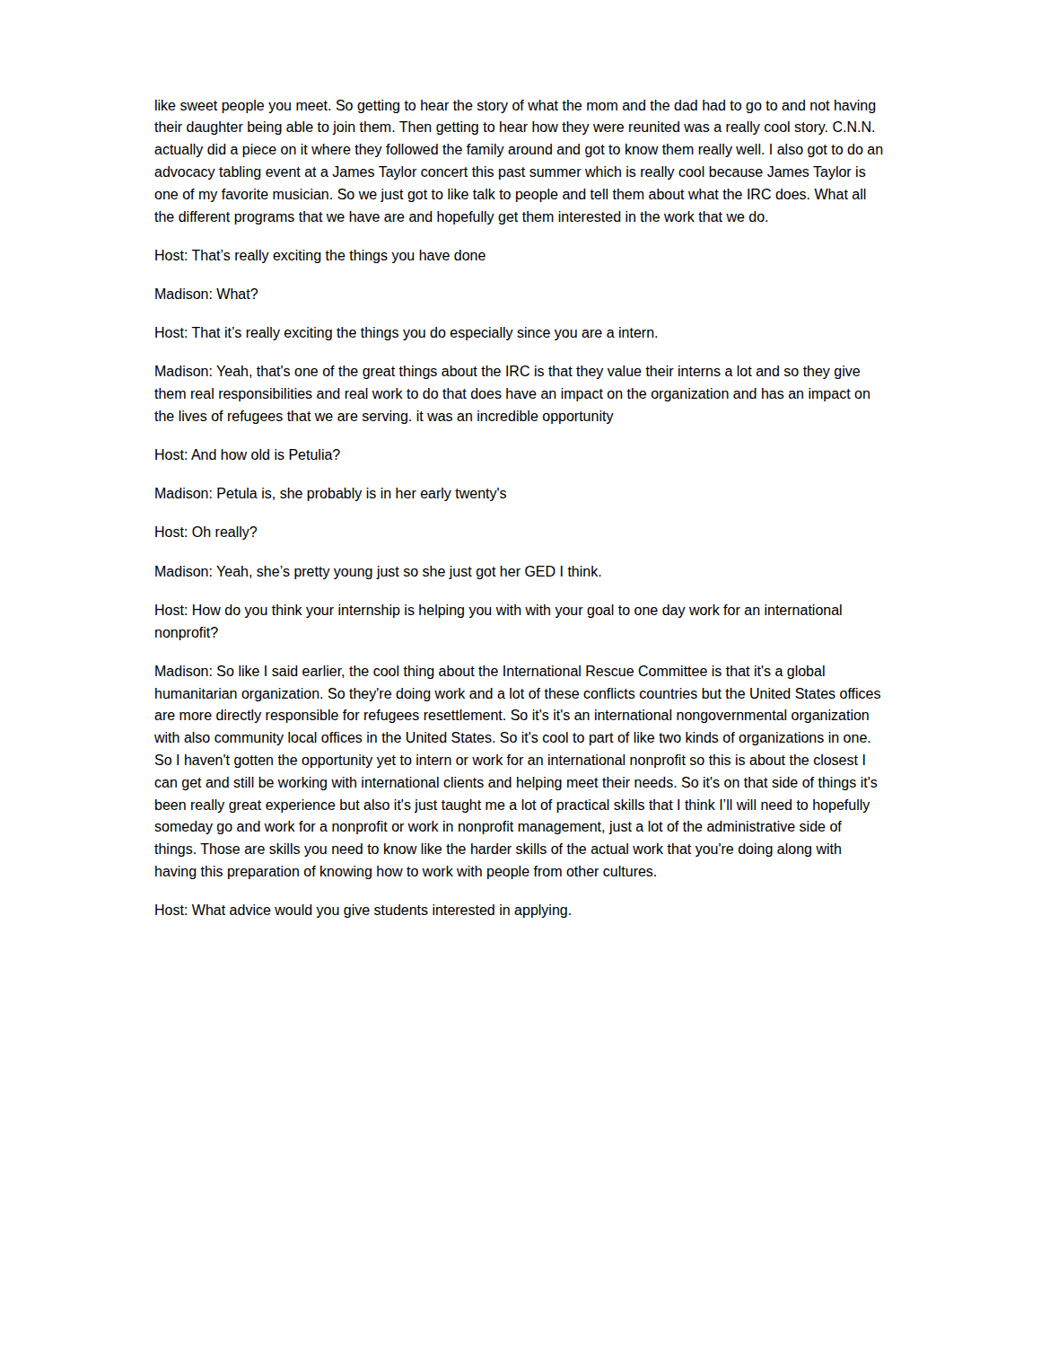like sweet people you meet. So getting to hear the story of what the mom and the dad had to go to and not having their daughter being able to join them. Then getting to hear how they were reunited was a really cool story. C.N.N. actually did a piece on it where they followed the family around and got to know them really well. I also got to do an advocacy tabling event at a James Taylor concert this past summer which is really cool because James Taylor is one of my favorite musician. So we just got to like talk to people and tell them about what the IRC does. What all the different programs that we have are and hopefully get them interested in the work that we do.
Host: That’s really exciting the things you have done
Madison: What?
Host: That it’s really exciting the things you do especially since you are a intern.
Madison: Yeah, that's one of the great things about the IRC is that they value their interns a lot and so they give them real responsibilities and real work to do that does have an impact on the organization and has an impact on the lives of refugees that we are serving. it was an incredible opportunity
Host: And how old is Petulia?
Madison: Petula is, she probably is in her early twenty's
Host: Oh really?
Madison: Yeah, she’s pretty young just so she just got her GED I think.
Host: How do you think your internship is helping you with with your goal to one day work for an international nonprofit?
Madison: So like I said earlier, the cool thing about the International Rescue Committee is that it's a global humanitarian organization. So they're doing work and a lot of these conflicts countries but the United States offices are more directly responsible for refugees resettlement. So it's it's an international nongovernmental organization with also community local offices in the United States. So it's cool to part of like two kinds of organizations in one. So I haven't gotten the opportunity yet to intern or work for an international nonprofit so this is about the closest I can get and still be working with international clients and helping meet their needs. So it's on that side of things it's been really great experience but also it's just taught me a lot of practical skills that I think I’ll will need to hopefully someday go and work for a nonprofit or work in nonprofit management, just a lot of the administrative side of things. Those are skills you need to know like the harder skills of the actual work that you're doing along with having this preparation of knowing how to work with people from other cultures.
Host: What advice would you give students interested in applying.